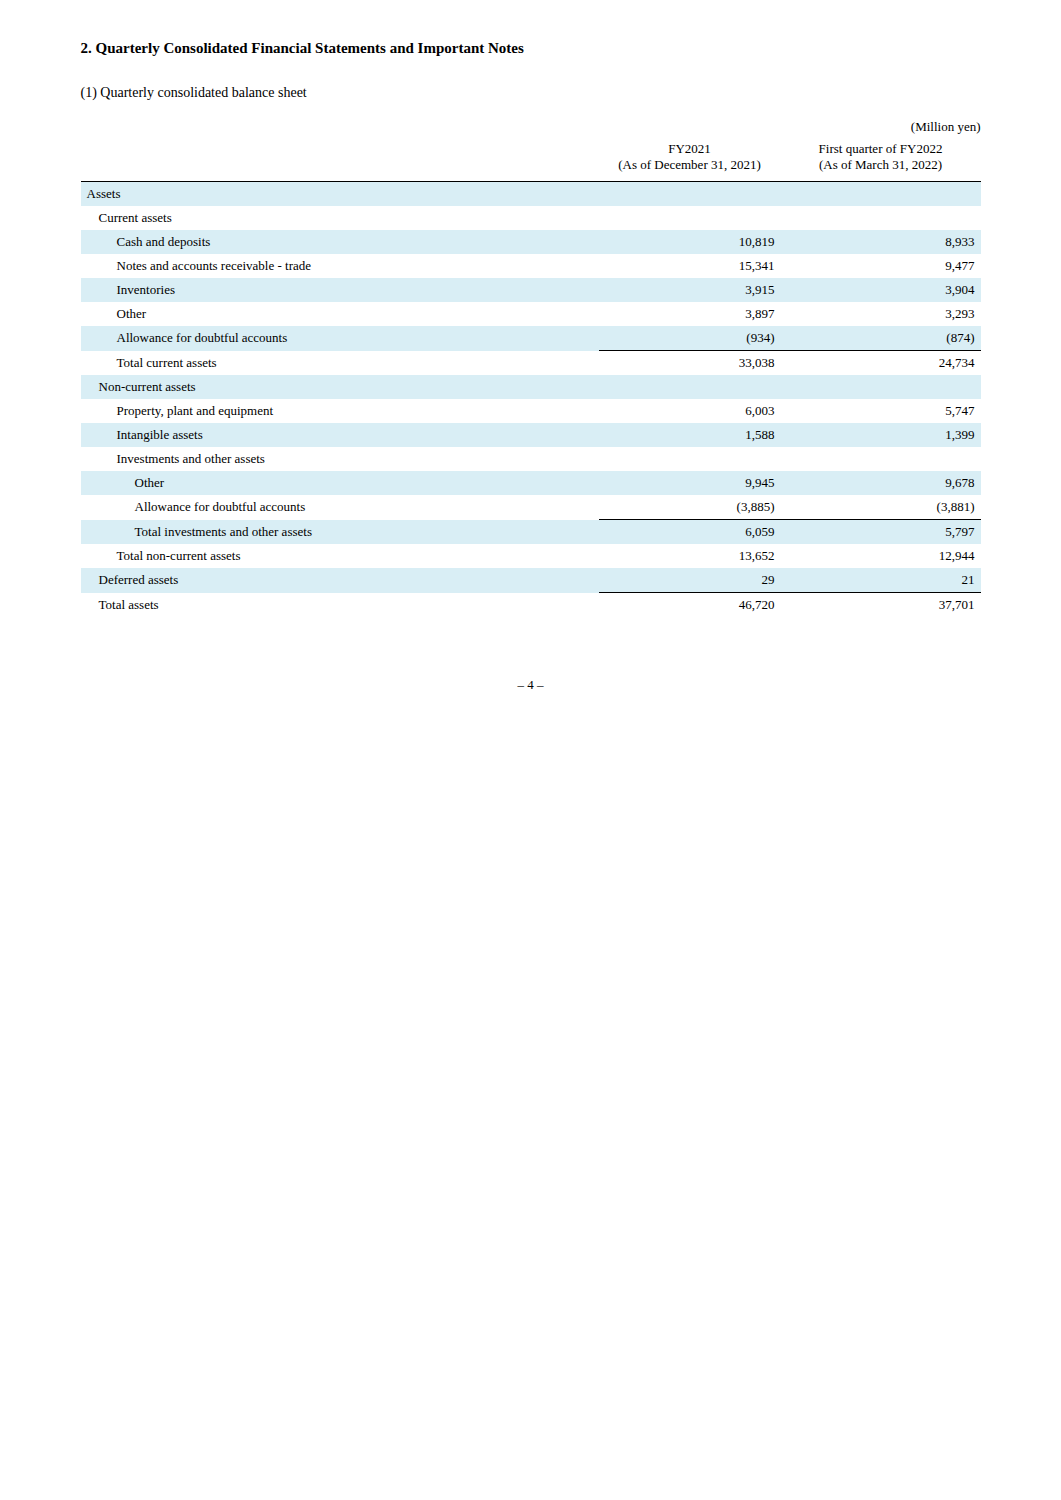2. Quarterly Consolidated Financial Statements and Important Notes
(1) Quarterly consolidated balance sheet
(Million yen)
| | FY2021 (As of December 31, 2021) | First quarter of FY2022 (As of March 31, 2022) |
| --- | --- | --- |
| Assets | | |
| Current assets | | |
| Cash and deposits | 10,819 | 8,933 |
| Notes and accounts receivable - trade | 15,341 | 9,477 |
| Inventories | 3,915 | 3,904 |
| Other | 3,897 | 3,293 |
| Allowance for doubtful accounts | (934) | (874) |
| Total current assets | 33,038 | 24,734 |
| Non-current assets | | |
| Property, plant and equipment | 6,003 | 5,747 |
| Intangible assets | 1,588 | 1,399 |
| Investments and other assets | | |
| Other | 9,945 | 9,678 |
| Allowance for doubtful accounts | (3,885) | (3,881) |
| Total investments and other assets | 6,059 | 5,797 |
| Total non-current assets | 13,652 | 12,944 |
| Deferred assets | 29 | 21 |
| Total assets | 46,720 | 37,701 |
– 4 –